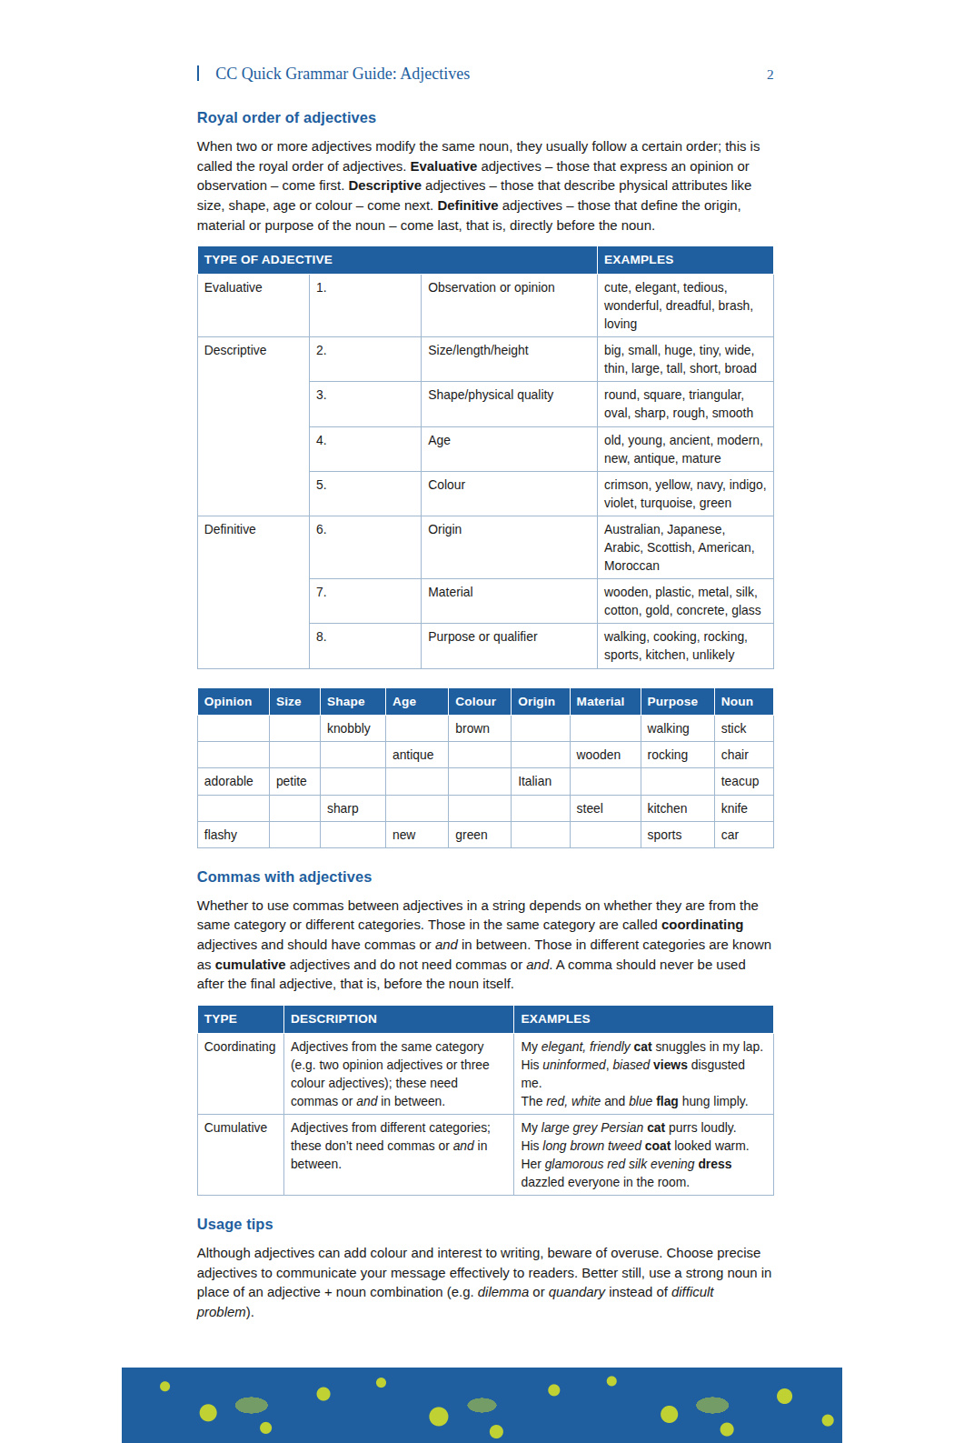CC Quick Grammar Guide: Adjectives 2
Royal order of adjectives
When two or more adjectives modify the same noun, they usually follow a certain order; this is called the royal order of adjectives. Evaluative adjectives – those that express an opinion or observation – come first. Descriptive adjectives – those that describe physical attributes like size, shape, age or colour – come next. Definitive adjectives – those that define the origin, material or purpose of the noun – come last, that is, directly before the noun.
| TYPE OF ADJECTIVE | EXAMPLES |
| --- | --- |
| Evaluative | 1. | Observation or opinion | cute, elegant, tedious, wonderful, dreadful, brash, loving |
| Descriptive | 2. | Size/length/height | big, small, huge, tiny, wide, thin, large, tall, short, broad |
| 3. | Shape/physical quality | round, square, triangular, oval, sharp, rough, smooth |
| 4. | Age | old, young, ancient, modern, new, antique, mature |
| 5. | Colour | crimson, yellow, navy, indigo, violet, turquoise, green |
| Definitive | 6. | Origin | Australian, Japanese, Arabic, Scottish, American, Moroccan |
| 7. | Material | wooden, plastic, metal, silk, cotton, gold, concrete, glass |
| 8. | Purpose or qualifier | walking, cooking, rocking, sports, kitchen, unlikely |
| Opinion | Size | Shape | Age | Colour | Origin | Material | Purpose | Noun |
| --- | --- | --- | --- | --- | --- | --- | --- | --- |
| | | knobbly | | brown | | | walking | stick |
| | | | antique | | | wooden | rocking | chair |
| adorable | petite | | | | Italian | | | teacup |
| | | sharp | | | | steel | kitchen | knife |
| flashy | | | new | green | | | sports | car |
Commas with adjectives
Whether to use commas between adjectives in a string depends on whether they are from the same category or different categories. Those in the same category are called coordinating adjectives and should have commas or and in between. Those in different categories are known as cumulative adjectives and do not need commas or and. A comma should never be used after the final adjective, that is, before the noun itself.
| TYPE | DESCRIPTION | EXAMPLES |
| --- | --- | --- |
| Coordinating | Adjectives from the same category (e.g. two opinion adjectives or three colour adjectives); these need commas or and in between. | My elegant, friendly cat snuggles in my lap. His uninformed , biased views disgusted me. The red, white and blue flag hung limply. |
| Cumulative | Adjectives from different categories; these don’t need commas or and in between. | My large grey Persian cat purrs loudly. His long brown tweed coat looked warm. Her glamorous red silk evening dress dazzled everyone in the room. |
Usage tips
Although adjectives can add colour and interest to writing, beware of overuse. Choose precise adjectives to communicate your message effectively to readers. Better still, use a strong noun in place of an adjective + noun combination (e.g. dilemma or quandary instead of difficult problem).